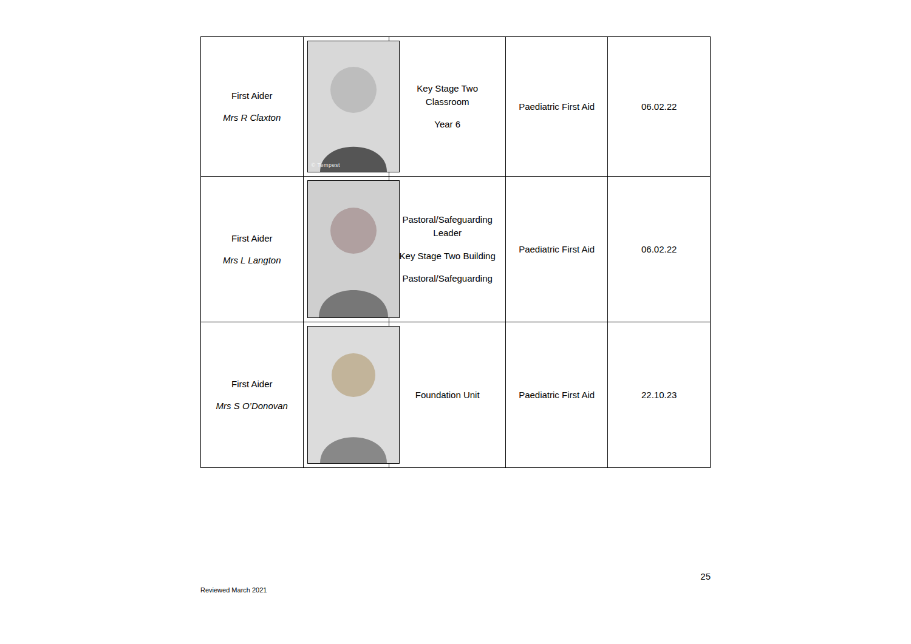| First Aider Mrs R Claxton | © Tempest | Key Stage Two Classroom Year 6 | Paediatric First Aid | 06.02.22 |
| First Aider Mrs L Langton | | Pastoral/Safeguarding Leader Key Stage Two Building Pastoral/Safeguarding | Paediatric First Aid | 06.02.22 |
| First Aider Mrs S O’Donovan | | Foundation Unit | Paediatric First Aid | 22.10.23 |
25
Reviewed March 2021